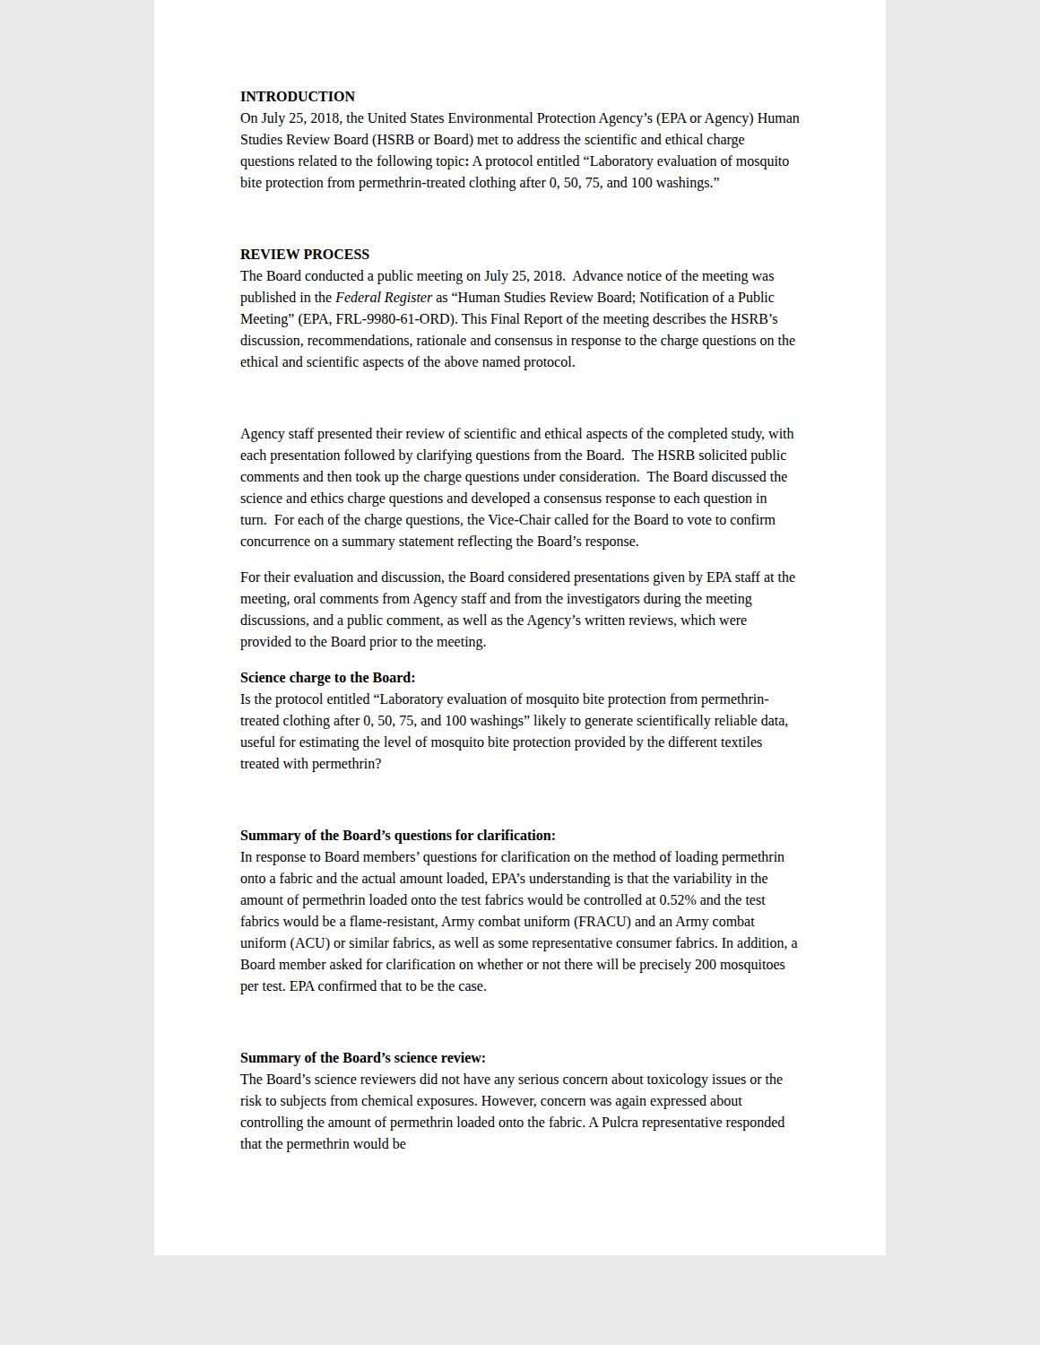INTRODUCTION
On July 25, 2018, the United States Environmental Protection Agency’s (EPA or Agency) Human Studies Review Board (HSRB or Board) met to address the scientific and ethical charge questions related to the following topic: A protocol entitled “Laboratory evaluation of mosquito bite protection from permethrin-treated clothing after 0, 50, 75, and 100 washings.”
REVIEW PROCESS
The Board conducted a public meeting on July 25, 2018. Advance notice of the meeting was published in the Federal Register as “Human Studies Review Board; Notification of a Public Meeting” (EPA, FRL-9980-61-ORD). This Final Report of the meeting describes the HSRB’s discussion, recommendations, rationale and consensus in response to the charge questions on the ethical and scientific aspects of the above named protocol.
Agency staff presented their review of scientific and ethical aspects of the completed study, with each presentation followed by clarifying questions from the Board. The HSRB solicited public comments and then took up the charge questions under consideration. The Board discussed the science and ethics charge questions and developed a consensus response to each question in turn. For each of the charge questions, the Vice-Chair called for the Board to vote to confirm concurrence on a summary statement reflecting the Board’s response.
For their evaluation and discussion, the Board considered presentations given by EPA staff at the meeting, oral comments from Agency staff and from the investigators during the meeting discussions, and a public comment, as well as the Agency’s written reviews, which were provided to the Board prior to the meeting.
Science charge to the Board:
Is the protocol entitled “Laboratory evaluation of mosquito bite protection from permethrin-treated clothing after 0, 50, 75, and 100 washings” likely to generate scientifically reliable data, useful for estimating the level of mosquito bite protection provided by the different textiles treated with permethrin?
Summary of the Board’s questions for clarification:
In response to Board members’ questions for clarification on the method of loading permethrin onto a fabric and the actual amount loaded, EPA’s understanding is that the variability in the amount of permethrin loaded onto the test fabrics would be controlled at 0.52% and the test fabrics would be a flame-resistant, Army combat uniform (FRACU) and an Army combat uniform (ACU) or similar fabrics, as well as some representative consumer fabrics. In addition, a Board member asked for clarification on whether or not there will be precisely 200 mosquitoes per test. EPA confirmed that to be the case.
Summary of the Board’s science review:
The Board’s science reviewers did not have any serious concern about toxicology issues or the risk to subjects from chemical exposures. However, concern was again expressed about controlling the amount of permethrin loaded onto the fabric. A Pulcra representative responded that the permethrin would be